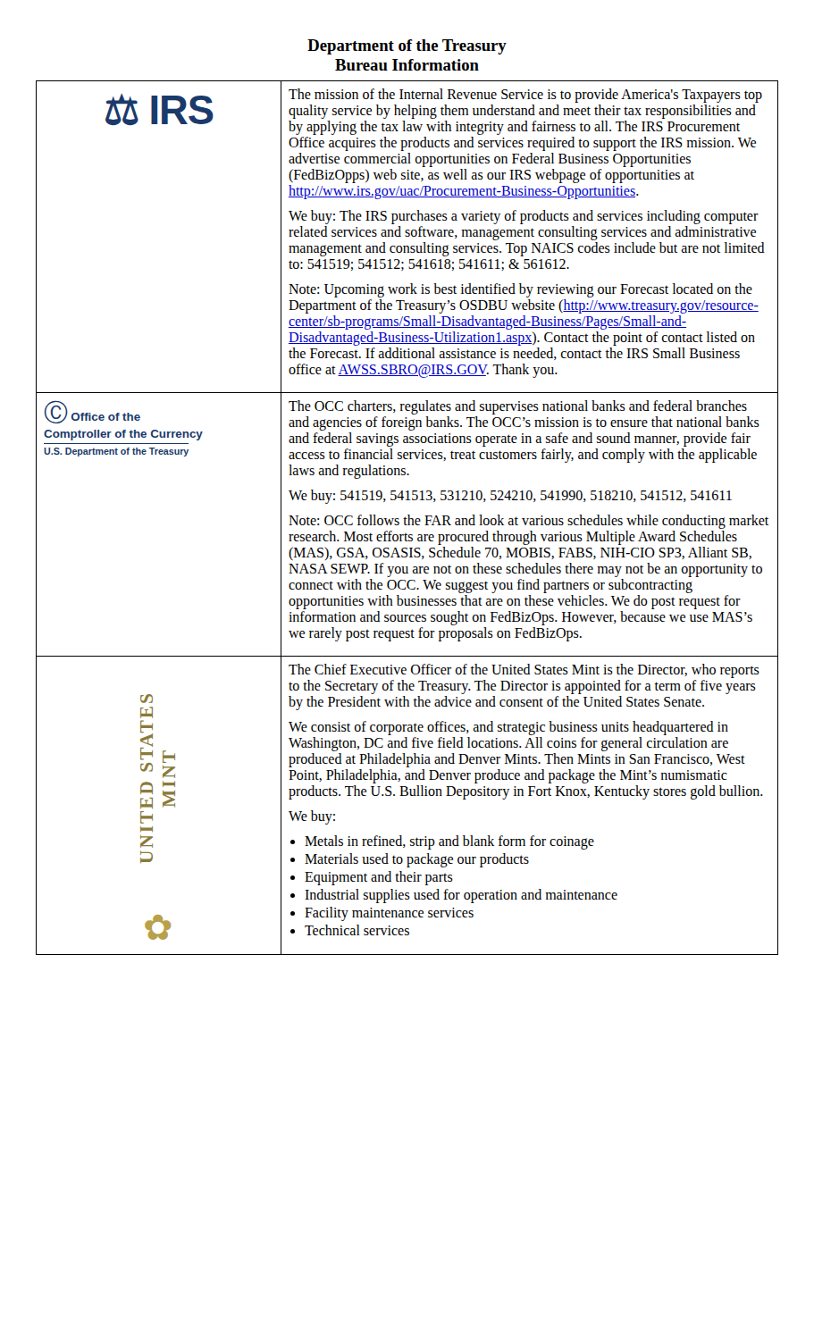Department of the Treasury
Bureau Information
| ⚖ IRS | The mission of the Internal Revenue Service is to provide America's Taxpayers top quality service by helping them understand and meet their tax responsibilities and by applying the tax law with integrity and fairness to all. The IRS Procurement Office acquires the products and services required to support the IRS mission. We advertise commercial opportunities on Federal Business Opportunities (FedBizOpps) web site, as well as our IRS webpage of opportunities at http://www.irs.gov/uac/Procurement-Business-Opportunities . We buy: The IRS purchases a variety of products and services including computer related services and software, management consulting services and administrative management and consulting services. Top NAICS codes include but are not limited to: 541519; 541512; 541618; 541611; & 561612. Note: Upcoming work is best identified by reviewing our Forecast located on the Department of the Treasury’s OSDBU website ( http://www.treasury.gov/resource-center/sb-programs/Small-Disadvantaged-Business/Pages/Small-and-Disadvantaged-Business-Utilization1.aspx ). Contact the point of contact listed on the Forecast. If additional assistance is needed, contact the IRS Small Business office at AWSS.SBRO@IRS.GOV . Thank you. |
| Ⓒ Office of the Comptroller of the Currency U.S. Department of the Treasury | The OCC charters, regulates and supervises national banks and federal branches and agencies of foreign banks. The OCC’s mission is to ensure that national banks and federal savings associations operate in a safe and sound manner, provide fair access to financial services, treat customers fairly, and comply with the applicable laws and regulations. We buy: 541519, 541513, 531210, 524210, 541990, 518210, 541512, 541611 Note: OCC follows the FAR and look at various schedules while conducting market research. Most efforts are procured through various Multiple Award Schedules (MAS), GSA, OSASIS, Schedule 70, MOBIS, FABS, NIH-CIO SP3, Alliant SB, NASA SEWP. If you are not on these schedules there may not be an opportunity to connect with the OCC. We suggest you find partners or subcontracting opportunities with businesses that are on these vehicles. We do post request for information and sources sought on FedBizOps. However, because we use MAS’s we rarely post request for proposals on FedBizOps. |
| UNITED STATES MINT ✿ | The Chief Executive Officer of the United States Mint is the Director, who reports to the Secretary of the Treasury. The Director is appointed for a term of five years by the President with the advice and consent of the United States Senate. We consist of corporate offices, and strategic business units headquartered in Washington, DC and five field locations. All coins for general circulation are produced at Philadelphia and Denver Mints. Then Mints in San Francisco, West Point, Philadelphia, and Denver produce and package the Mint’s numismatic products. The U.S. Bullion Depository in Fort Knox, Kentucky stores gold bullion. We buy: Metals in refined, strip and blank form for coinage Materials used to package our products Equipment and their parts Industrial supplies used for operation and maintenance Facility maintenance services Technical services |